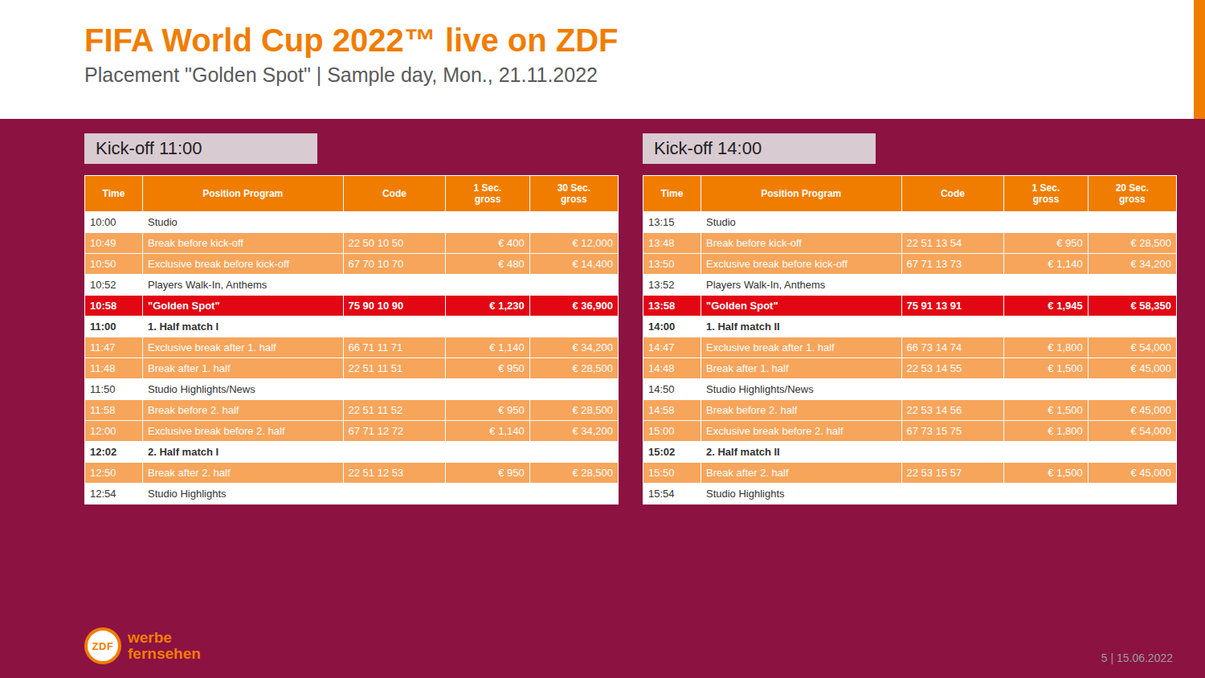FIFA World Cup 2022™ live on ZDF
Placement "Golden Spot" | Sample day, Mon., 21.11.2022
Kick-off 11:00
| Time | Position Program | Code | 1 Sec. gross | 30 Sec. gross |
| --- | --- | --- | --- | --- |
| 10:00 | Studio | | | |
| 10:49 | Break before kick-off | 22 50 10 50 | € 400 | € 12,000 |
| 10:50 | Exclusive break before kick-off | 67 70 10 70 | € 480 | € 14,400 |
| 10:52 | Players Walk-In, Anthems | | | |
| 10:58 | "Golden Spot" | 75 90 10 90 | € 1,230 | € 36,900 |
| 11:00 | 1. Half match I | | | |
| 11:47 | Exclusive break after 1. half | 66 71 11 71 | € 1,140 | € 34,200 |
| 11:48 | Break after 1. half | 22 51 11 51 | € 950 | € 28,500 |
| 11:50 | Studio Highlights/News | | | |
| 11:58 | Break before 2. half | 22 51 11 52 | € 950 | € 28,500 |
| 12:00 | Exclusive break before 2. half | 67 71 12 72 | € 1,140 | € 34,200 |
| 12:02 | 2. Half match I | | | |
| 12:50 | Break after 2. half | 22 51 12 53 | € 950 | € 28,500 |
| 12:54 | Studio Highlights | | | |
Kick-off 14:00
| Time | Position Program | Code | 1 Sec. gross | 20 Sec. gross |
| --- | --- | --- | --- | --- |
| 13:15 | Studio | | | |
| 13:48 | Break before kick-off | 22 51 13 54 | € 950 | € 28,500 |
| 13:50 | Exclusive break before kick-off | 67 71 13 73 | € 1,140 | € 34,200 |
| 13:52 | Players Walk-In, Anthems | | | |
| 13:58 | "Golden Spot" | 75 91 13 91 | € 1,945 | € 58,350 |
| 14:00 | 1. Half match II | | | |
| 14:47 | Exclusive break after 1. half | 66 73 14 74 | € 1,800 | € 54,000 |
| 14:48 | Break after 1. half | 22 53 14 55 | € 1,500 | € 45,000 |
| 14:50 | Studio Highlights/News | | | |
| 14:58 | Break before 2. half | 22 53 14 56 | € 1,500 | € 45,000 |
| 15:00 | Exclusive break before 2. half | 67 73 15 75 | € 1,800 | € 54,000 |
| 15:02 | 2. Half match II | | | |
| 15:50 | Break after 2. half | 22 53 15 57 | € 1,500 | € 45,000 |
| 15:54 | Studio Highlights | | | |
werbe fernsehen
5 | 15.06.2022